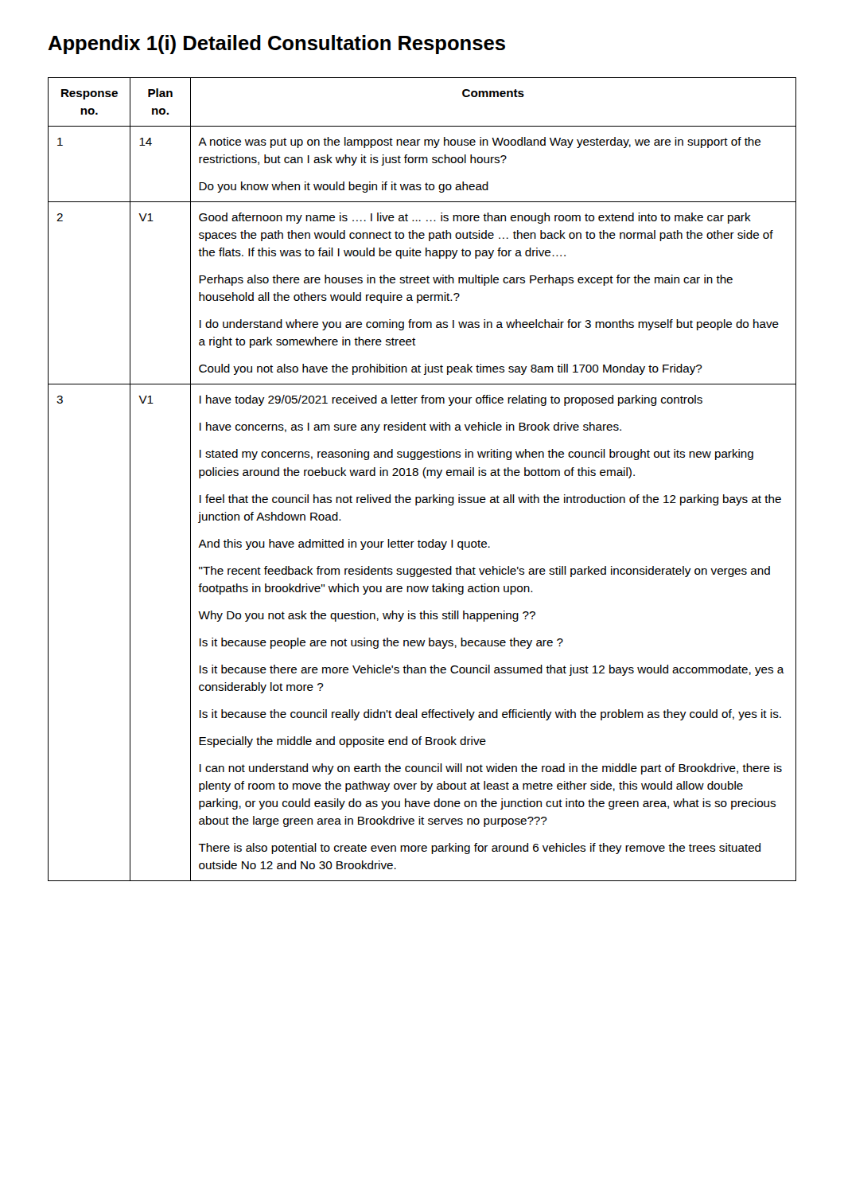Appendix 1(i) Detailed Consultation Responses
| Response no. | Plan no. | Comments |
| --- | --- | --- |
| 1 | 14 | A notice was put up on the lamppost near my house in Woodland Way yesterday, we are in support of the restrictions, but can I ask why it is just form school hours? Do you know when it would begin if it was to go ahead |
| 2 | V1 | Good afternoon my name is …. I live at ... … is more than enough room to extend into to make car park spaces the path then would connect to the path outside … then back on to the normal path the other side of the flats. If this was to fail I would be quite happy to pay for a drive…. Perhaps also there are houses in the street with multiple cars Perhaps except for the main car in the household all the others would require a permit.? I do understand where you are coming from as I was in a wheelchair for 3 months myself but people do have a right to park somewhere in there street Could you not also have the prohibition at just peak times say 8am till 1700 Monday to Friday? |
| 3 | V1 | I have today 29/05/2021 received a letter from your office relating to proposed parking controls I have concerns, as I am sure any resident with a vehicle in Brook drive shares. I stated my concerns, reasoning and suggestions in writing when the council brought out its new parking policies around the roebuck ward in 2018 (my email is at the bottom of this email). I feel that the council has not relived the parking issue at all with the introduction of the 12 parking bays at the junction of Ashdown Road. And this you have admitted in your letter today I quote. "The recent feedback from residents suggested that vehicle's are still parked inconsiderately on verges and footpaths in brookdrive" which you are now taking action upon. Why Do you not ask the question, why is this still happening ?? Is it because people are not using the new bays, because they are ? Is it because there are more Vehicle's than the Council assumed that just 12 bays would accommodate, yes a considerably lot more ? Is it because the council really didn't deal effectively and efficiently with the problem as they could of, yes it is. Especially the middle and opposite end of Brook drive I can not understand why on earth the council will not widen the road in the middle part of Brookdrive, there is plenty of room to move the pathway over by about at least a metre either side, this would allow double parking, or you could easily do as you have done on the junction cut into the green area, what is so precious about the large green area in Brookdrive it serves no purpose??? There is also potential to create even more parking for around 6 vehicles if they remove the trees situated outside No 12 and No 30 Brookdrive. |